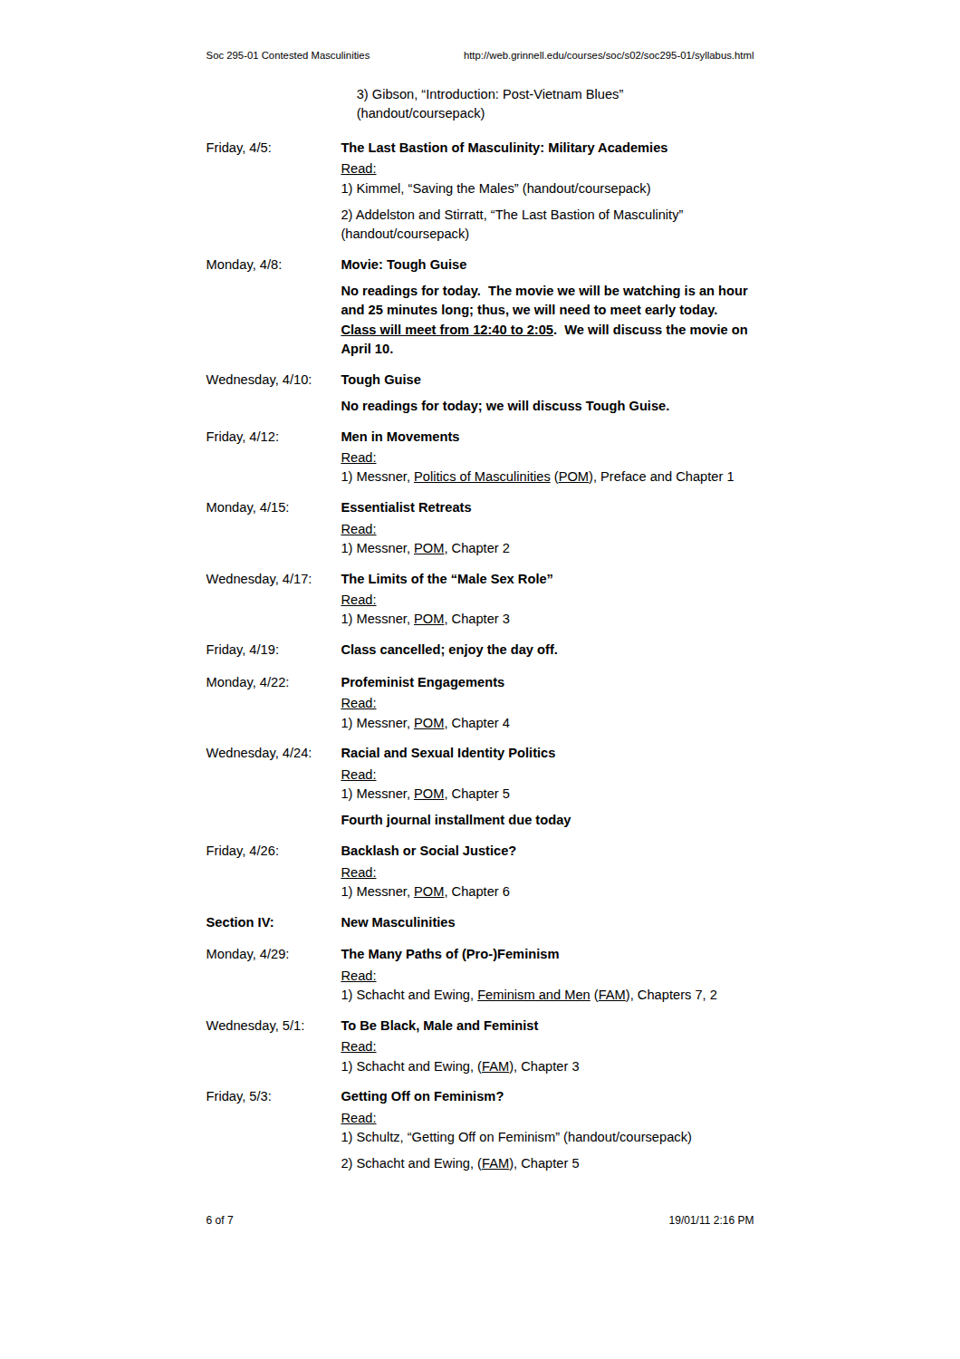Soc 295-01 Contested Masculinities
http://web.grinnell.edu/courses/soc/s02/soc295-01/syllabus.html
3) Gibson, “Introduction: Post-Vietnam Blues” (handout/coursepack)
| Friday, 4/5: | The Last Bastion of Masculinity: Military Academies Read: 1) Kimmel, “Saving the Males” (handout/coursepack) 2) Addelston and Stirratt, “The Last Bastion of Masculinity” (handout/coursepack) |
| Monday, 4/8: | Movie: Tough Guise No readings for today. The movie we will be watching is an hour and 25 minutes long; thus, we will need to meet early today. Class will meet from 12:40 to 2:05 . We will discuss the movie on April 10. |
| Wednesday, 4/10: | Tough Guise No readings for today; we will discuss Tough Guise. |
| Friday, 4/12: | Men in Movements Read: 1) Messner, Politics of Masculinities ( POM ), Preface and Chapter 1 |
| Monday, 4/15: | Essentialist Retreats Read: 1) Messner, POM , Chapter 2 |
| Wednesday, 4/17: | The Limits of the “Male Sex Role” Read: 1) Messner, POM , Chapter 3 |
| Friday, 4/19: | Class cancelled; enjoy the day off. |
| Monday, 4/22: | Profeminist Engagements Read: 1) Messner, POM , Chapter 4 |
| Wednesday, 4/24: | Racial and Sexual Identity Politics Read: 1) Messner, POM , Chapter 5 Fourth journal installment due today |
| Friday, 4/26: | Backlash or Social Justice? Read: 1) Messner, POM , Chapter 6 |
| Section IV: | New Masculinities |
| Monday, 4/29: | The Many Paths of (Pro-)Feminism Read: 1) Schacht and Ewing, Feminism and Men ( FAM ), Chapters 7, 2 |
| Wednesday, 5/1: | To Be Black, Male and Feminist Read: 1) Schacht and Ewing, ( FAM ), Chapter 3 |
| Friday, 5/3: | Getting Off on Feminism? Read: 1) Schultz, “Getting Off on Feminism” (handout/coursepack) 2) Schacht and Ewing, ( FAM ), Chapter 5 |
6 of 7
19/01/11 2:16 PM